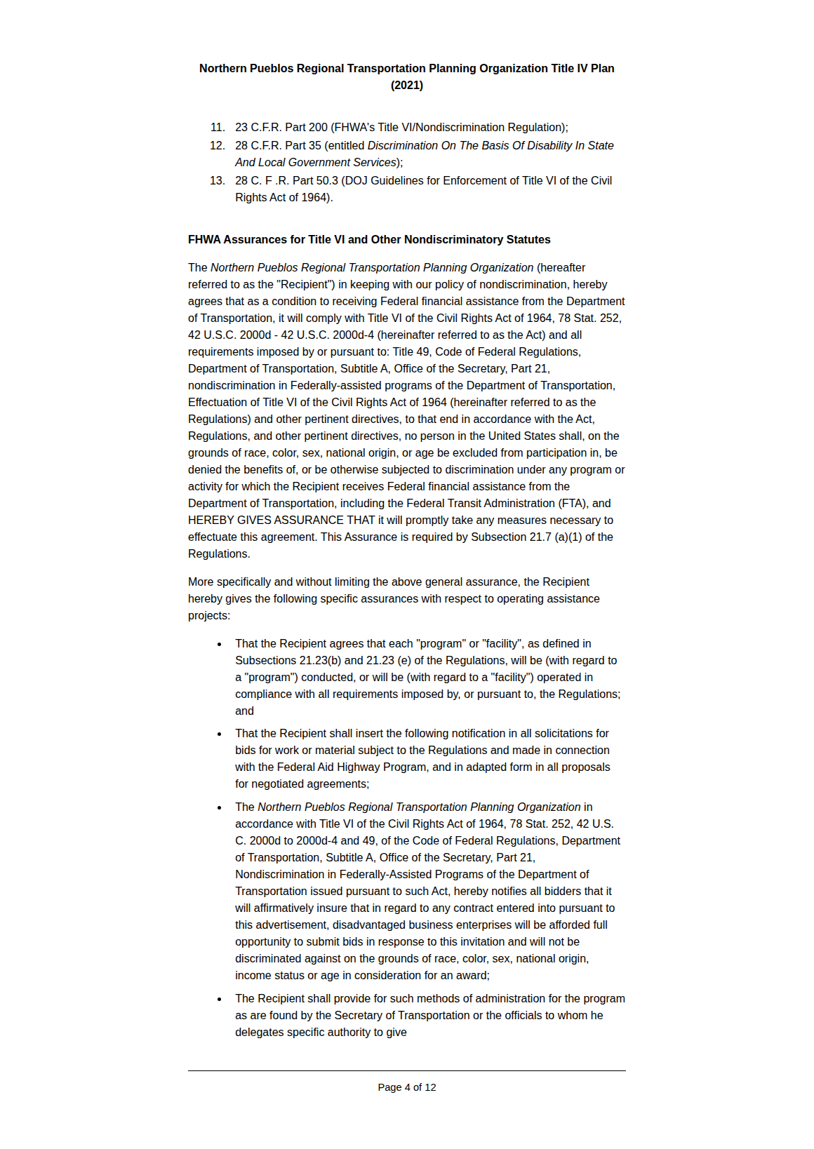Northern Pueblos Regional Transportation Planning Organization Title IV Plan (2021)
23 C.F.R. Part 200 (FHWA's Title VI/Nondiscrimination Regulation);
28 C.F.R. Part 35 (entitled Discrimination On The Basis Of Disability In State And Local Government Services);
28 C. F .R. Part 50.3 (DOJ Guidelines for Enforcement of Title VI of the Civil Rights Act of 1964).
FHWA Assurances for Title VI and Other Nondiscriminatory Statutes
The Northern Pueblos Regional Transportation Planning Organization (hereafter referred to as the "Recipient") in keeping with our policy of nondiscrimination, hereby agrees that as a condition to receiving Federal financial assistance from the Department of Transportation, it will comply with Title VI of the Civil Rights Act of 1964, 78 Stat. 252, 42 U.S.C. 2000d - 42 U.S.C. 2000d-4 (hereinafter referred to as the Act) and all requirements imposed by or pursuant to: Title 49, Code of Federal Regulations, Department of Transportation, Subtitle A, Office of the Secretary, Part 21, nondiscrimination in Federally-assisted programs of the Department of Transportation, Effectuation of Title VI of the Civil Rights Act of 1964 (hereinafter referred to as the Regulations) and other pertinent directives, to that end in accordance with the Act, Regulations, and other pertinent directives, no person in the United States shall, on the grounds of race, color, sex, national origin, or age be excluded from participation in, be denied the benefits of, or be otherwise subjected to discrimination under any program or activity for which the Recipient receives Federal financial assistance from the Department of Transportation, including the Federal Transit Administration (FTA), and HEREBY GIVES ASSURANCE THAT it will promptly take any measures necessary to effectuate this agreement. This Assurance is required by Subsection 21.7 (a)(1) of the Regulations.
More specifically and without limiting the above general assurance, the Recipient hereby gives the following specific assurances with respect to operating assistance projects:
That the Recipient agrees that each "program" or "facility", as defined in Subsections 21.23(b) and 21.23 (e) of the Regulations, will be (with regard to a "program") conducted, or will be (with regard to a "facility") operated in compliance with all requirements imposed by, or pursuant to, the Regulations; and
That the Recipient shall insert the following notification in all solicitations for bids for work or material subject to the Regulations and made in connection with the Federal Aid Highway Program, and in adapted form in all proposals for negotiated agreements;
The Northern Pueblos Regional Transportation Planning Organization in accordance with Title VI of the Civil Rights Act of 1964, 78 Stat. 252, 42 U.S. C. 2000d to 2000d-4 and 49, of the Code of Federal Regulations, Department of Transportation, Subtitle A, Office of the Secretary, Part 21, Nondiscrimination in Federally-Assisted Programs of the Department of Transportation issued pursuant to such Act, hereby notifies all bidders that it will affirmatively insure that in regard to any contract entered into pursuant to this advertisement, disadvantaged business enterprises will be afforded full opportunity to submit bids in response to this invitation and will not be discriminated against on the grounds of race, color, sex, national origin, income status or age in consideration for an award;
The Recipient shall provide for such methods of administration for the program as are found by the Secretary of Transportation or the officials to whom he delegates specific authority to give
Page 4 of 12